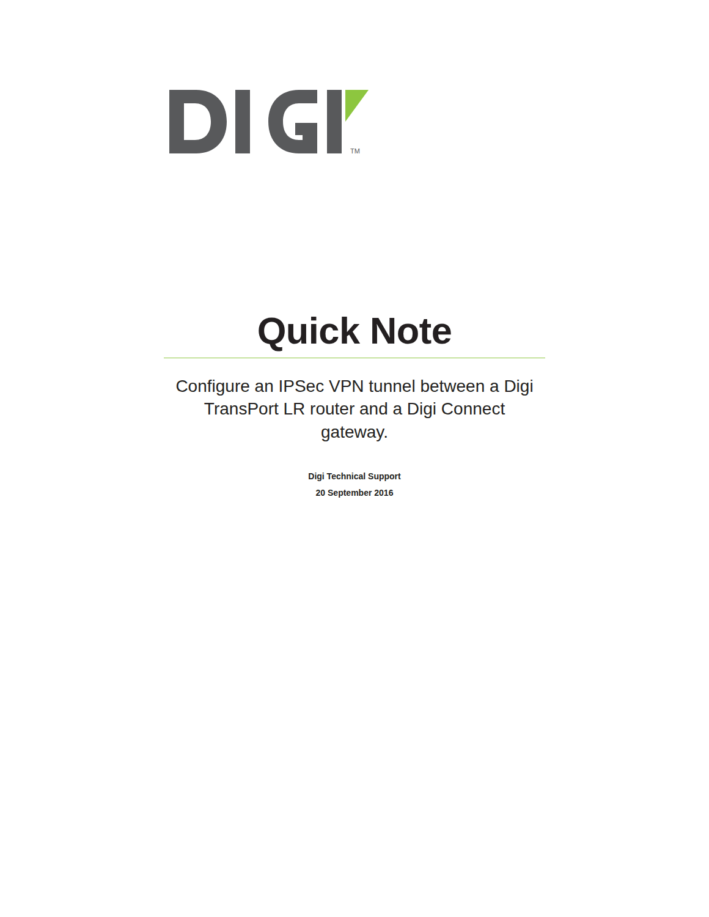TM
Quick Note
Configure an IPSec VPN tunnel between a Digi TransPort LR router and a Digi Connect gateway.
Digi Technical Support
20 September 2016